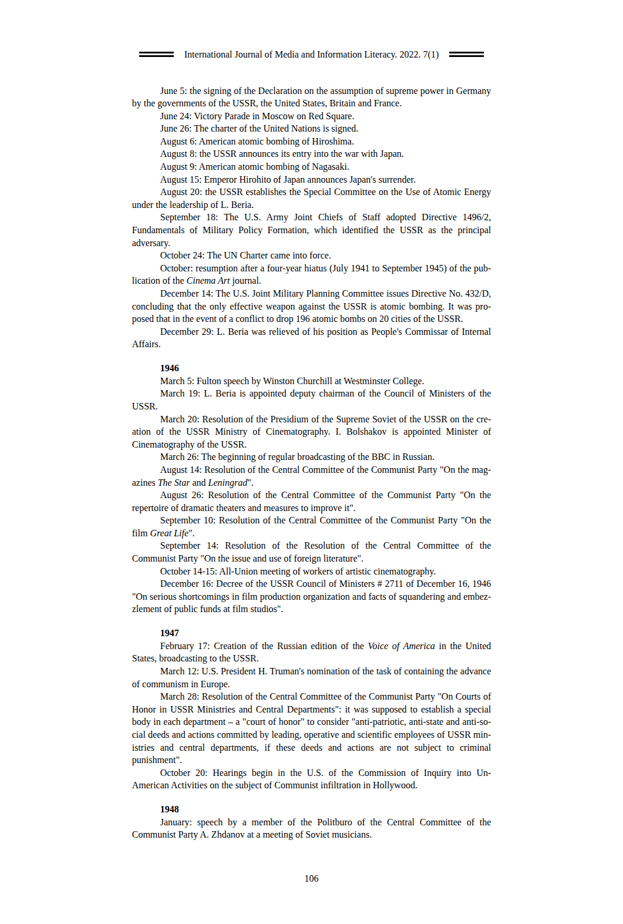International Journal of Media and Information Literacy. 2022. 7(1)
June 5: the signing of the Declaration on the assumption of supreme power in Germany by the governments of the USSR, the United States, Britain and France.
June 24: Victory Parade in Moscow on Red Square.
June 26: The charter of the United Nations is signed.
August 6: American atomic bombing of Hiroshima.
August 8: the USSR announces its entry into the war with Japan.
August 9: American atomic bombing of Nagasaki.
August 15: Emperor Hirohito of Japan announces Japan's surrender.
August 20: the USSR establishes the Special Committee on the Use of Atomic Energy under the leadership of L. Beria.
September 18: The U.S. Army Joint Chiefs of Staff adopted Directive 1496/2, Fundamentals of Military Policy Formation, which identified the USSR as the principal adversary.
October 24: The UN Charter came into force.
October: resumption after a four-year hiatus (July 1941 to September 1945) of the publication of the Cinema Art journal.
December 14: The U.S. Joint Military Planning Committee issues Directive No. 432/D, concluding that the only effective weapon against the USSR is atomic bombing. It was proposed that in the event of a conflict to drop 196 atomic bombs on 20 cities of the USSR.
December 29: L. Beria was relieved of his position as People's Commissar of Internal Affairs.
1946
March 5: Fulton speech by Winston Churchill at Westminster College.
March 19: L. Beria is appointed deputy chairman of the Council of Ministers of the USSR.
March 20: Resolution of the Presidium of the Supreme Soviet of the USSR on the creation of the USSR Ministry of Cinematography. I. Bolshakov is appointed Minister of Cinematography of the USSR.
March 26: The beginning of regular broadcasting of the BBC in Russian.
August 14: Resolution of the Central Committee of the Communist Party "On the magazines The Star and Leningrad".
August 26: Resolution of the Central Committee of the Communist Party "On the repertoire of dramatic theaters and measures to improve it".
September 10: Resolution of the Central Committee of the Communist Party "On the film Great Life".
September 14: Resolution of the Resolution of the Central Committee of the Communist Party "On the issue and use of foreign literature".
October 14-15: All-Union meeting of workers of artistic cinematography.
December 16: Decree of the USSR Council of Ministers # 2711 of December 16, 1946 "On serious shortcomings in film production organization and facts of squandering and embezzlement of public funds at film studios".
1947
February 17: Creation of the Russian edition of the Voice of America in the United States, broadcasting to the USSR.
March 12: U.S. President H. Truman's nomination of the task of containing the advance of communism in Europe.
March 28: Resolution of the Central Committee of the Communist Party "On Courts of Honor in USSR Ministries and Central Departments": it was supposed to establish a special body in each department – a "court of honor" to consider "anti-patriotic, anti-state and anti-social deeds and actions committed by leading, operative and scientific employees of USSR ministries and central departments, if these deeds and actions are not subject to criminal punishment".
October 20: Hearings begin in the U.S. of the Commission of Inquiry into Un-American Activities on the subject of Communist infiltration in Hollywood.
1948
January: speech by a member of the Politburo of the Central Committee of the Communist Party A. Zhdanov at a meeting of Soviet musicians.
106